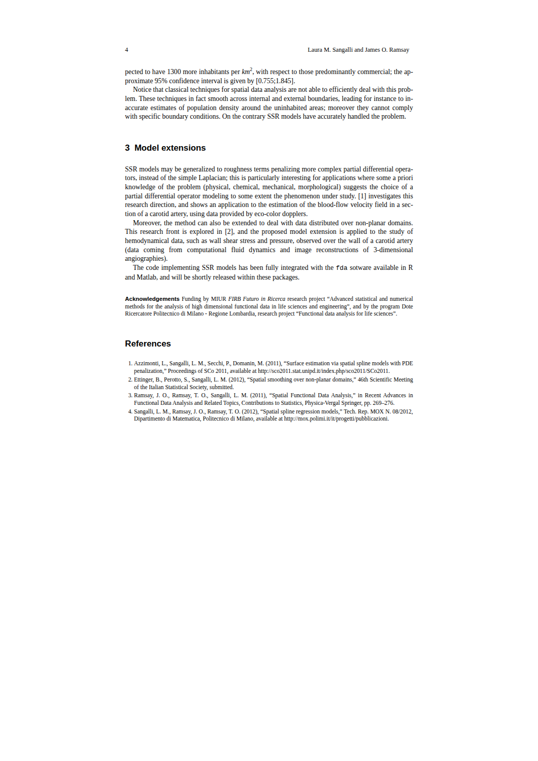4 Laura M. Sangalli and James O. Ramsay
pected to have 1300 more inhabitants per km2, with respect to those predominantly commercial; the approximate 95% confidence interval is given by [0.755;1.845].
Notice that classical techniques for spatial data analysis are not able to efficiently deal with this problem. These techniques in fact smooth across internal and external boundaries, leading for instance to inaccurate estimates of population density around the uninhabited areas; moreover they cannot comply with specific boundary conditions. On the contrary SSR models have accurately handled the problem.
3 Model extensions
SSR models may be generalized to roughness terms penalizing more complex partial differential operators, instead of the simple Laplacian; this is particularly interesting for applications where some a priori knowledge of the problem (physical, chemical, mechanical, morphological) suggests the choice of a partial differential operator modeling to some extent the phenomenon under study. [1] investigates this research direction, and shows an application to the estimation of the blood-flow velocity field in a section of a carotid artery, using data provided by eco-color dopplers.
Moreover, the method can also be extended to deal with data distributed over non-planar domains. This research front is explored in [2], and the proposed model extension is applied to the study of hemodynamical data, such as wall shear stress and pressure, observed over the wall of a carotid artery (data coming from computational fluid dynamics and image reconstructions of 3-dimensional angiographies).
The code implementing SSR models has been fully integrated with the fda sotware available in R and Matlab, and will be shortly released within these packages.
Acknowledgements Funding by MIUR FIRB Futuro in Ricerca research project “Advanced statistical and numerical methods for the analysis of high dimensional functional data in life sciences and engineering”, and by the program Dote Ricercatore Politecnico di Milano - Regione Lombardia, research project “Functional data analysis for life sciences”.
References
Azzimonti, L., Sangalli, L. M., Secchi, P., Domanin, M. (2011), “Surface estimation via spatial spline models with PDE penalization,” Proceedings of SCo 2011, available at http://sco2011.stat.unipd.it/index.php/sco2011/SCo2011.
Ettinger, B., Perotto, S., Sangalli, L. M. (2012), “Spatial smoothing over non-planar domains,” 46th Scientific Meeting of the Italian Statistical Society, submitted.
Ramsay, J. O., Ramsay, T. O., Sangalli, L. M. (2011), “Spatial Functional Data Analysis,” in Recent Advances in Functional Data Analysis and Related Topics, Contributions to Statistics, Physica-Vergal Springer, pp. 269–276.
Sangalli, L. M., Ramsay, J. O., Ramsay, T. O. (2012), “Spatial spline regression models,” Tech. Rep. MOX N. 08/2012, Dipartimento di Matematica, Politecnico di Milano, available at http://mox.polimi.it/it/progetti/pubblicazioni.